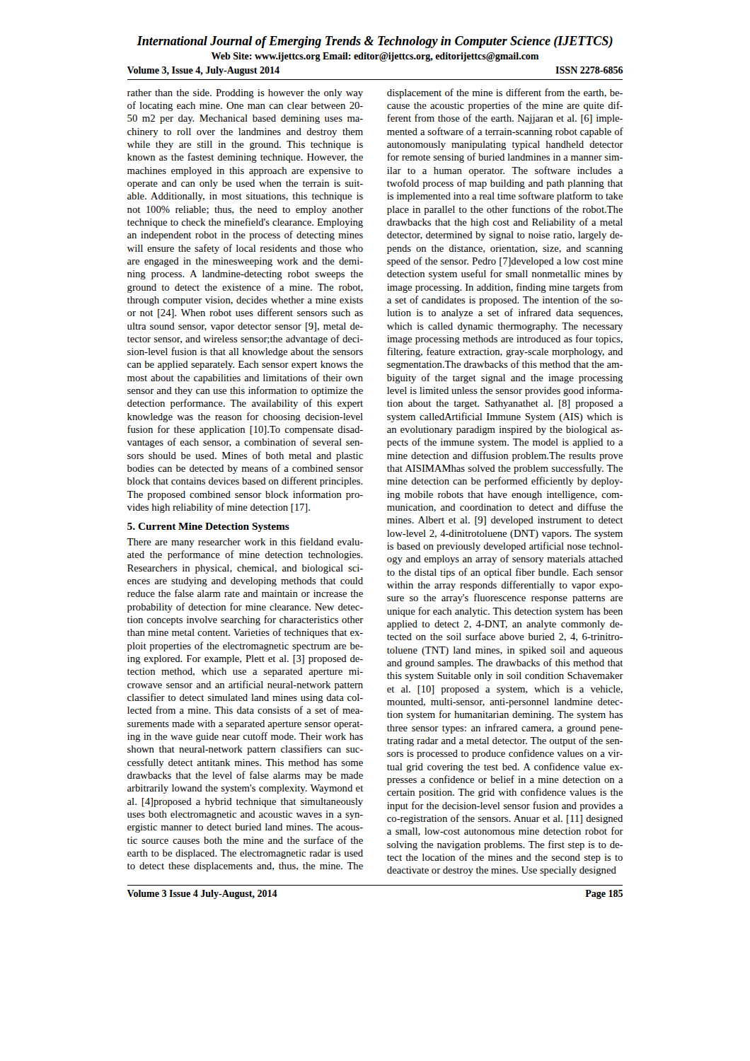International Journal of Emerging Trends & Technology in Computer Science (IJETTCS)
Web Site: www.ijettcs.org Email: editor@ijettcs.org, editorijettcs@gmail.com
Volume 3, Issue 4, July-August 2014 ISSN 2278-6856
rather than the side. Prodding is however the only way of locating each mine. One man can clear between 20-50 m2 per day. Mechanical based demining uses machinery to roll over the landmines and destroy them while they are still in the ground. This technique is known as the fastest demining technique. However, the machines employed in this approach are expensive to operate and can only be used when the terrain is suitable. Additionally, in most situations, this technique is not 100% reliable; thus, the need to employ another technique to check the minefield's clearance. Employing an independent robot in the process of detecting mines will ensure the safety of local residents and those who are engaged in the minesweeping work and the demining process. A landmine-detecting robot sweeps the ground to detect the existence of a mine. The robot, through computer vision, decides whether a mine exists or not [24]. When robot uses different sensors such as ultra sound sensor, vapor detector sensor [9], metal detector sensor, and wireless sensor;the advantage of decision-level fusion is that all knowledge about the sensors can be applied separately. Each sensor expert knows the most about the capabilities and limitations of their own sensor and they can use this information to optimize the detection performance. The availability of this expert knowledge was the reason for choosing decision-level fusion for these application [10].To compensate disadvantages of each sensor, a combination of several sensors should be used. Mines of both metal and plastic bodies can be detected by means of a combined sensor block that contains devices based on different principles. The proposed combined sensor block information provides high reliability of mine detection [17].
5. Current Mine Detection Systems
There are many researcher work in this fieldand evaluated the performance of mine detection technologies. Researchers in physical, chemical, and biological sciences are studying and developing methods that could reduce the false alarm rate and maintain or increase the probability of detection for mine clearance. New detection concepts involve searching for characteristics other than mine metal content. Varieties of techniques that exploit properties of the electromagnetic spectrum are being explored. For example, Plett et al. [3] proposed detection method, which use a separated aperture microwave sensor and an artificial neural-network pattern classifier to detect simulated land mines using data collected from a mine. This data consists of a set of measurements made with a separated aperture sensor operating in the wave guide near cutoff mode. Their work has shown that neural-network pattern classifiers can successfully detect antitank mines. This method has some drawbacks that the level of false alarms may be made arbitrarily lowand the system's complexity. Waymond et al. [4]proposed a hybrid technique that simultaneously uses both electromagnetic and acoustic waves in a synergistic manner to detect buried land mines. The acoustic source causes both the mine and the surface of the earth to be displaced. The electromagnetic radar is used to detect these displacements and, thus, the mine. The displacement of the mine is different from the earth, because the acoustic properties of the mine are quite different from those of the earth. Najjaran et al. [6] implemented a software of a terrain-scanning robot capable of autonomously manipulating typical handheld detector for remote sensing of buried landmines in a manner similar to a human operator. The software includes a twofold process of map building and path planning that is implemented into a real time software platform to take place in parallel to the other functions of the robot.The drawbacks that the high cost and Reliability of a metal detector, determined by signal to noise ratio, largely depends on the distance, orientation, size, and scanning speed of the sensor. Pedro [7]developed a low cost mine detection system useful for small nonmetallic mines by image processing. In addition, finding mine targets from a set of candidates is proposed. The intention of the solution is to analyze a set of infrared data sequences, which is called dynamic thermography. The necessary image processing methods are introduced as four topics, filtering, feature extraction, gray-scale morphology, and segmentation.The drawbacks of this method that the ambiguity of the target signal and the image processing level is limited unless the sensor provides good information about the target. Sathyanathet al. [8] proposed a system calledArtificial Immune System (AIS) which is an evolutionary paradigm inspired by the biological aspects of the immune system. The model is applied to a mine detection and diffusion problem.The results prove that AISIMAMhas solved the problem successfully. The mine detection can be performed efficiently by deploying mobile robots that have enough intelligence, communication, and coordination to detect and diffuse the mines. Albert et al. [9] developed instrument to detect low-level 2, 4-dinitrotoluene (DNT) vapors. The system is based on previously developed artificial nose technology and employs an array of sensory materials attached to the distal tips of an optical fiber bundle. Each sensor within the array responds differentially to vapor exposure so the array's fluorescence response patterns are unique for each analytic. This detection system has been applied to detect 2, 4-DNT, an analyte commonly detected on the soil surface above buried 2, 4, 6-trinitrotoluene (TNT) land mines, in spiked soil and aqueous and ground samples. The drawbacks of this method that this system Suitable only in soil condition Schavemaker et al. [10] proposed a system, which is a vehicle, mounted, multi-sensor, anti-personnel landmine detection system for humanitarian demining. The system has three sensor types: an infrared camera, a ground penetrating radar and a metal detector. The output of the sensors is processed to produce confidence values on a virtual grid covering the test bed. A confidence value expresses a confidence or belief in a mine detection on a certain position. The grid with confidence values is the input for the decision-level sensor fusion and provides a co-registration of the sensors. Anuar et al. [11] designed a small, low-cost autonomous mine detection robot for solving the navigation problems. The first step is to detect the location of the mines and the second step is to deactivate or destroy the mines. Use specially designed
Volume 3 Issue 4 July-August, 2014 Page 185